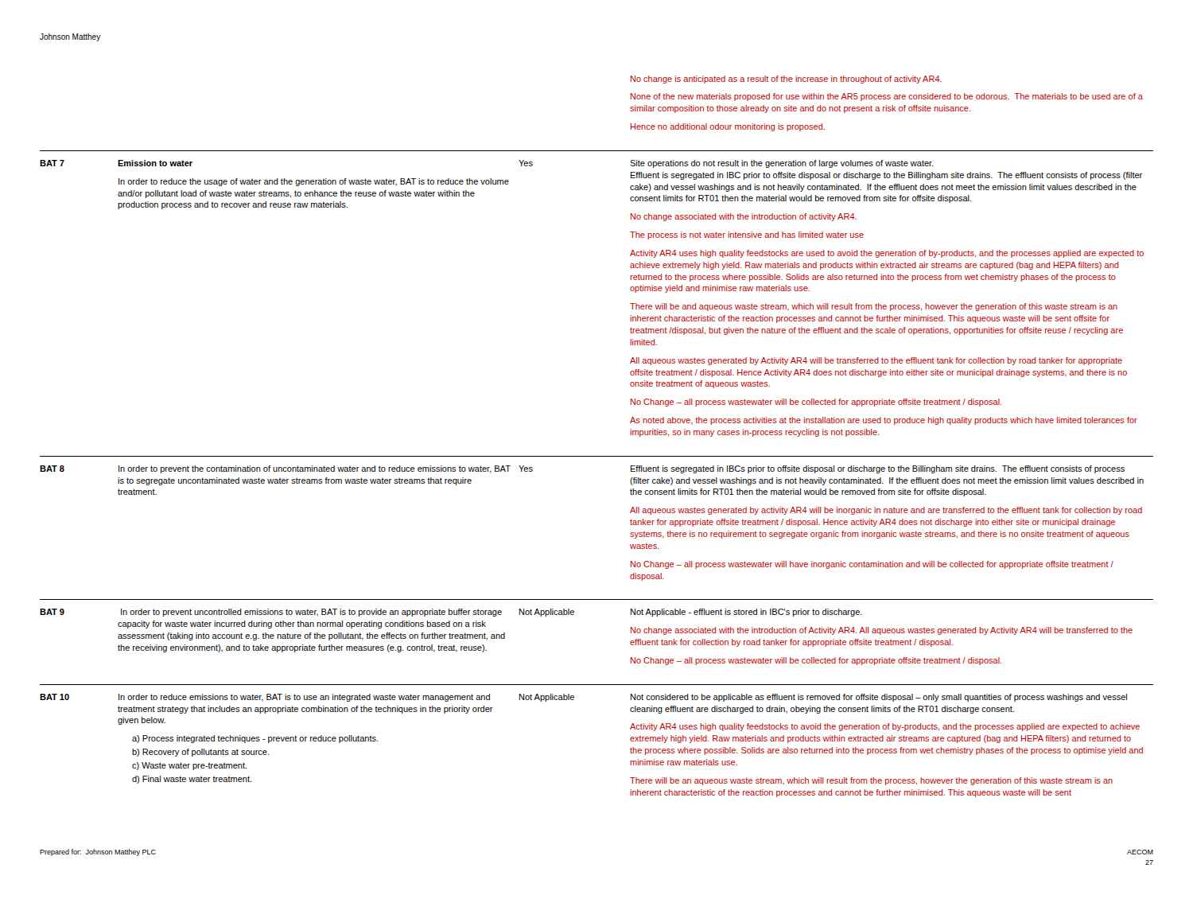Johnson Matthey
| | | | No change is anticipated as a result of the increase in throughout of activity AR4. None of the new materials proposed for use within the AR5 process are considered to be odorous. The materials to be used are of a similar composition to those already on site and do not present a risk of offsite nuisance. Hence no additional odour monitoring is proposed. |
| BAT 7 | Emission to water In order to reduce the usage of water and the generation of waste water, BAT is to reduce the volume and/or pollutant load of waste water streams, to enhance the reuse of waste water within the production process and to recover and reuse raw materials. | Yes | Site operations do not result in the generation of large volumes of waste water. Effluent is segregated in IBC prior to offsite disposal or discharge to the Billingham site drains. The effluent consists of process (filter cake) and vessel washings and is not heavily contaminated. If the effluent does not meet the emission limit values described in the consent limits for RT01 then the material would be removed from site for offsite disposal. No change associated with the introduction of activity AR4. The process is not water intensive and has limited water use Activity AR4 uses high quality feedstocks are used to avoid the generation of by-products, and the processes applied are expected to achieve extremely high yield. Raw materials and products within extracted air streams are captured (bag and HEPA filters) and returned to the process where possible. Solids are also returned into the process from wet chemistry phases of the process to optimise yield and minimise raw materials use. There will be and aqueous waste stream, which will result from the process, however the generation of this waste stream is an inherent characteristic of the reaction processes and cannot be further minimised. This aqueous waste will be sent offsite for treatment /disposal, but given the nature of the effluent and the scale of operations, opportunities for offsite reuse / recycling are limited. All aqueous wastes generated by Activity AR4 will be transferred to the effluent tank for collection by road tanker for appropriate offsite treatment / disposal. Hence Activity AR4 does not discharge into either site or municipal drainage systems, and there is no onsite treatment of aqueous wastes. No Change – all process wastewater will be collected for appropriate offsite treatment / disposal. As noted above, the process activities at the installation are used to produce high quality products which have limited tolerances for impurities, so in many cases in-process recycling is not possible. |
| BAT 8 | In order to prevent the contamination of uncontaminated water and to reduce emissions to water, BAT is to segregate uncontaminated waste water streams from waste water streams that require treatment. | Yes | Effluent is segregated in IBCs prior to offsite disposal or discharge to the Billingham site drains. The effluent consists of process (filter cake) and vessel washings and is not heavily contaminated. If the effluent does not meet the emission limit values described in the consent limits for RT01 then the material would be removed from site for offsite disposal. All aqueous wastes generated by activity AR4 will be inorganic in nature and are transferred to the effluent tank for collection by road tanker for appropriate offsite treatment / disposal. Hence activity AR4 does not discharge into either site or municipal drainage systems, there is no requirement to segregate organic from inorganic waste streams, and there is no onsite treatment of aqueous wastes. No Change – all process wastewater will have inorganic contamination and will be collected for appropriate offsite treatment / disposal. |
| BAT 9 | In order to prevent uncontrolled emissions to water, BAT is to provide an appropriate buffer storage capacity for waste water incurred during other than normal operating conditions based on a risk assessment (taking into account e.g. the nature of the pollutant, the effects on further treatment, and the receiving environment), and to take appropriate further measures (e.g. control, treat, reuse). | Not Applicable | Not Applicable - effluent is stored in IBC's prior to discharge. No change associated with the introduction of Activity AR4. All aqueous wastes generated by Activity AR4 will be transferred to the effluent tank for collection by road tanker for appropriate offsite treatment / disposal. No Change – all process wastewater will be collected for appropriate offsite treatment / disposal. |
| BAT 10 | In order to reduce emissions to water, BAT is to use an integrated waste water management and treatment strategy that includes an appropriate combination of the techniques in the priority order given below. a) Process integrated techniques - prevent or reduce pollutants. b) Recovery of pollutants at source. c) Waste water pre-treatment. d) Final waste water treatment. | Not Applicable | Not considered to be applicable as effluent is removed for offsite disposal – only small quantities of process washings and vessel cleaning effluent are discharged to drain, obeying the consent limits of the RT01 discharge consent. Activity AR4 uses high quality feedstocks to avoid the generation of by-products, and the processes applied are expected to achieve extremely high yield. Raw materials and products within extracted air streams are captured (bag and HEPA filters) and returned to the process where possible. Solids are also returned into the process from wet chemistry phases of the process to optimise yield and minimise raw materials use. There will be an aqueous waste stream, which will result from the process, however the generation of this waste stream is an inherent characteristic of the reaction processes and cannot be further minimised. This aqueous waste will be sent |
Prepared for: Johnson Matthey PLC
AECOM
27